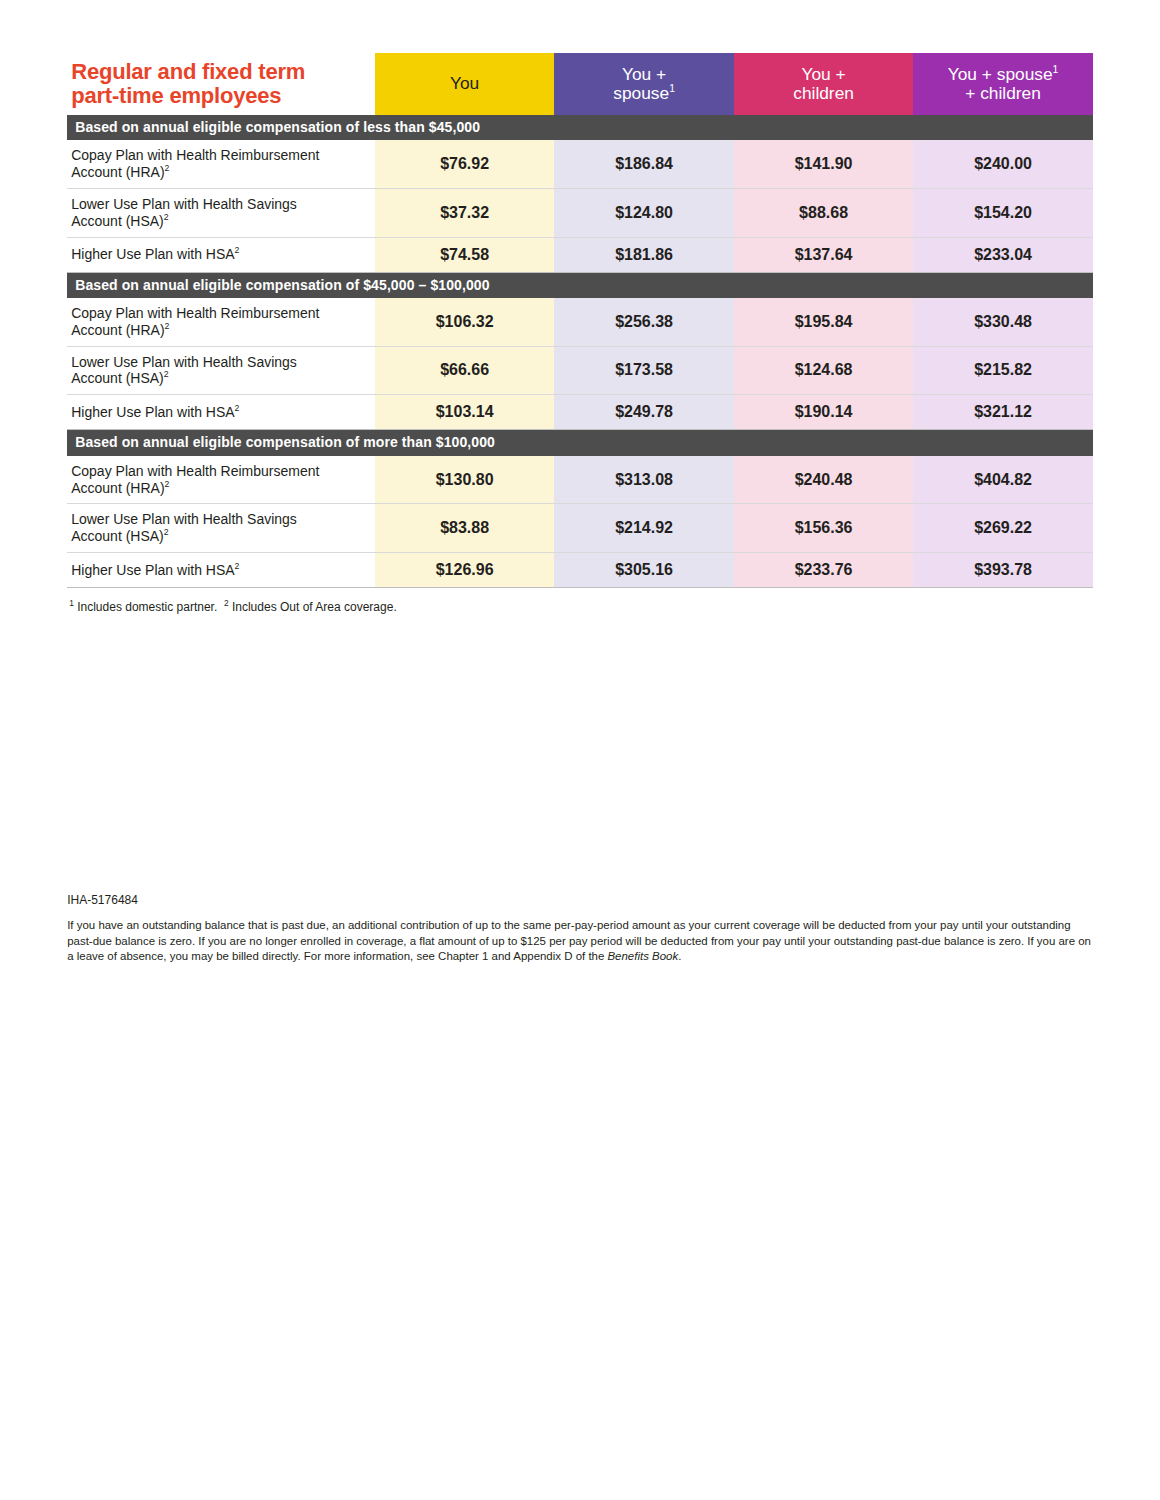| Regular and fixed term part-time employees | You | You + spouse 1 | You + children | You + spouse 1 + children |
| --- | --- | --- | --- | --- |
| Based on annual eligible compensation of less than $45,000 |
| Copay Plan with Health Reimbursement Account (HRA) 2 | $76.92 | $186.84 | $141.90 | $240.00 |
| Lower Use Plan with Health Savings Account (HSA) 2 | $37.32 | $124.80 | $88.68 | $154.20 |
| Higher Use Plan with HSA 2 | $74.58 | $181.86 | $137.64 | $233.04 |
| Based on annual eligible compensation of $45,000 – $100,000 |
| Copay Plan with Health Reimbursement Account (HRA) 2 | $106.32 | $256.38 | $195.84 | $330.48 |
| Lower Use Plan with Health Savings Account (HSA) 2 | $66.66 | $173.58 | $124.68 | $215.82 |
| Higher Use Plan with HSA 2 | $103.14 | $249.78 | $190.14 | $321.12 |
| Based on annual eligible compensation of more than $100,000 |
| Copay Plan with Health Reimbursement Account (HRA) 2 | $130.80 | $313.08 | $240.48 | $404.82 |
| Lower Use Plan with Health Savings Account (HSA) 2 | $83.88 | $214.92 | $156.36 | $269.22 |
| Higher Use Plan with HSA 2 | $126.96 | $305.16 | $233.76 | $393.78 |
1 Includes domestic partner. 2 Includes Out of Area coverage.
IHA-5176484
If you have an outstanding balance that is past due, an additional contribution of up to the same per-pay-period amount as your current coverage will be deducted from your pay until your outstanding past-due balance is zero. If you are no longer enrolled in coverage, a flat amount of up to $125 per pay period will be deducted from your pay until your outstanding past-due balance is zero. If you are on a leave of absence, you may be billed directly. For more information, see Chapter 1 and Appendix D of the Benefits Book.